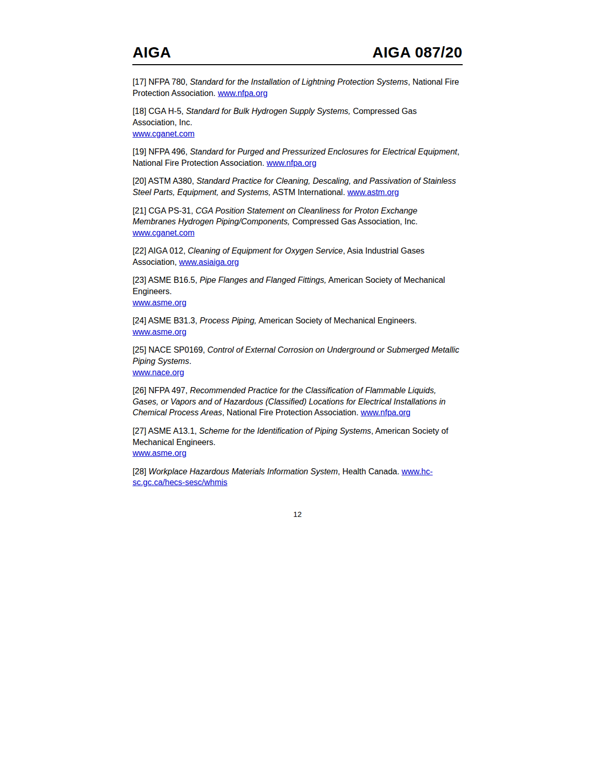AIGA
AIGA 087/20
[17] NFPA 780, Standard for the Installation of Lightning Protection Systems, National Fire Protection Association. www.nfpa.org
[18] CGA H-5, Standard for Bulk Hydrogen Supply Systems, Compressed Gas Association, Inc.
www.cganet.com
[19] NFPA 496, Standard for Purged and Pressurized Enclosures for Electrical Equipment, National Fire Protection Association. www.nfpa.org
[20] ASTM A380, Standard Practice for Cleaning, Descaling, and Passivation of Stainless Steel Parts, Equipment, and Systems, ASTM International. www.astm.org
[21] CGA PS-31, CGA Position Statement on Cleanliness for Proton Exchange Membranes Hydrogen Piping/Components, Compressed Gas Association, Inc. www.cganet.com
[22] AIGA 012, Cleaning of Equipment for Oxygen Service, Asia Industrial Gases Association, www.asiaiga.org
[23] ASME B16.5, Pipe Flanges and Flanged Fittings, American Society of Mechanical Engineers.
www.asme.org
[24] ASME B31.3, Process Piping, American Society of Mechanical Engineers. www.asme.org
[25] NACE SP0169, Control of External Corrosion on Underground or Submerged Metallic Piping Systems.
www.nace.org
[26] NFPA 497, Recommended Practice for the Classification of Flammable Liquids, Gases, or Vapors and of Hazardous (Classified) Locations for Electrical Installations in Chemical Process Areas, National Fire Protection Association. www.nfpa.org
[27] ASME A13.1, Scheme for the Identification of Piping Systems, American Society of Mechanical Engineers.
www.asme.org
[28] Workplace Hazardous Materials Information System, Health Canada. www.hc-sc.gc.ca/hecs-sesc/whmis
12